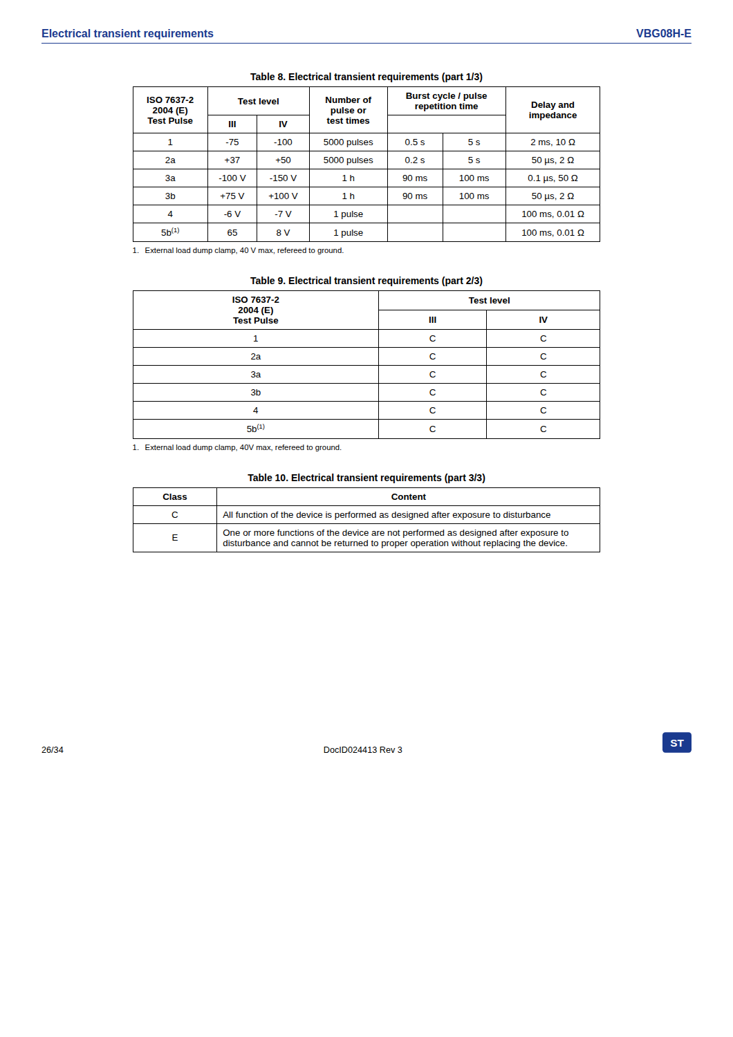Electrical transient requirements
VBG08H-E
Table 8. Electrical transient requirements (part 1/3)
| ISO 7637-2 2004 (E) Test Pulse | Test level | Number of pulse or test times | Burst cycle / pulse repetition time | Delay and impedance |
| --- | --- | --- | --- | --- |
| III | IV |
| 1 | -75 | -100 | 5000 pulses | 0.5 s | 5 s | 2 ms, 10 Ω |
| 2a | +37 | +50 | 5000 pulses | 0.2 s | 5 s | 50 µs, 2 Ω |
| 3a | -100 V | -150 V | 1 h | 90 ms | 100 ms | 0.1 µs, 50 Ω |
| 3b | +75 V | +100 V | 1 h | 90 ms | 100 ms | 50 µs, 2 Ω |
| 4 | -6 V | -7 V | 1 pulse | | | 100 ms, 0.01 Ω |
| 5b (1) | 65 | 8 V | 1 pulse | | | 100 ms, 0.01 Ω |
1. External load dump clamp, 40 V max, refereed to ground.
Table 9. Electrical transient requirements (part 2/3)
| ISO 7637-2 2004 (E) Test Pulse | Test level |
| --- | --- |
| III | IV |
| 1 | C | C |
| 2a | C | C |
| 3a | C | C |
| 3b | C | C |
| 4 | C | C |
| 5b (1) | C | C |
1. External load dump clamp, 40V max, refereed to ground.
Table 10. Electrical transient requirements (part 3/3)
| Class | Content |
| --- | --- |
| C | All function of the device is performed as designed after exposure to disturbance |
| E | One or more functions of the device are not performed as designed after exposure to disturbance and cannot be returned to proper operation without replacing the device. |
26/34
DocID024413 Rev 3
ST